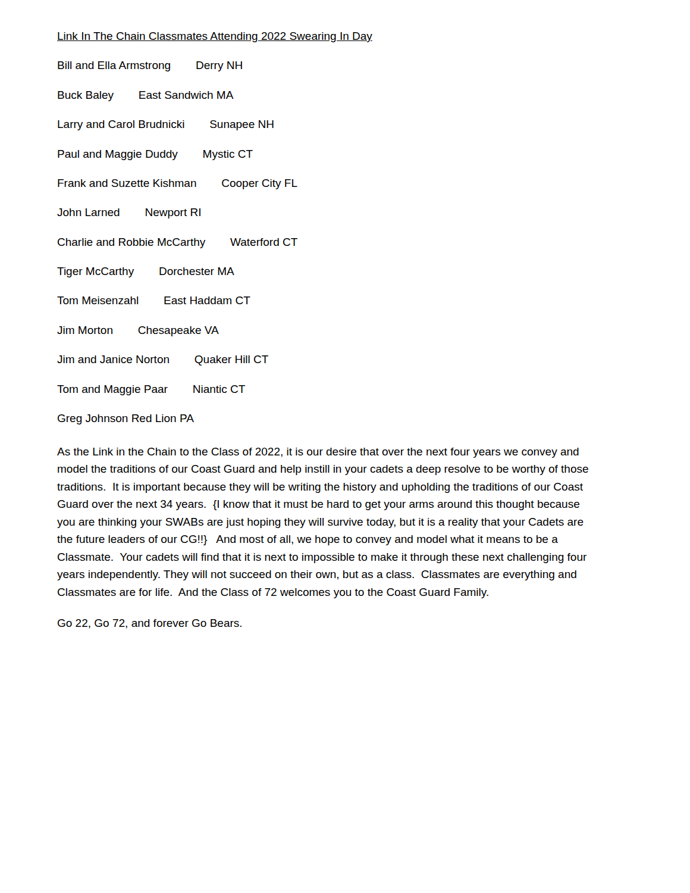Link In The Chain Classmates Attending 2022 Swearing In Day
Bill and Ella ArmstrongDerry NH
Buck BaleyEast Sandwich MA
Larry and Carol BrudnickiSunapee NH
Paul and Maggie DuddyMystic CT
Frank and Suzette KishmanCooper City FL
John LarnedNewport RI
Charlie and Robbie McCarthyWaterford CT
Tiger McCarthyDorchester MA
Tom MeisenzahlEast Haddam CT
Jim MortonChesapeake VA
Jim and Janice NortonQuaker Hill CT
Tom and Maggie PaarNiantic CT
Greg Johnson Red Lion PA
As the Link in the Chain to the Class of 2022, it is our desire that over the next four years we convey and model the traditions of our Coast Guard and help instill in your cadets a deep resolve to be worthy of those traditions. It is important because they will be writing the history and upholding the traditions of our Coast Guard over the next 34 years. {I know that it must be hard to get your arms around this thought because you are thinking your SWABs are just hoping they will survive today, but it is a reality that your Cadets are the future leaders of our CG!!} And most of all, we hope to convey and model what it means to be a Classmate. Your cadets will find that it is next to impossible to make it through these next challenging four years independently. They will not succeed on their own, but as a class. Classmates are everything and Classmates are for life. And the Class of 72 welcomes you to the Coast Guard Family.
Go 22, Go 72, and forever Go Bears.